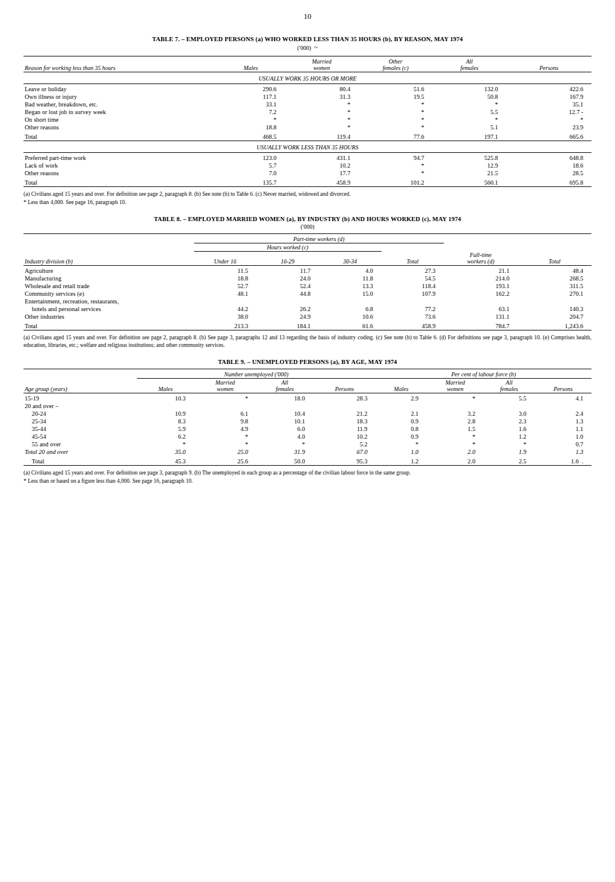10
TABLE 7. – EMPLOYED PERSONS (a) WHO WORKED LESS THAN 35 HOURS (b), BY REASON, MAY 1974
('000) ~
| Reason for working less than 35 hours | Males | Married women | Other females (c) | All females | Persons |
| USUALLY WORK 35 HOURS OR MORE |
| Leave or holiday | 290.6 | 80.4 | 51.6 | 132.0 | 422.6 |
| Own illness or injury | 117.1 | 31.3 | 19.5 | 50.8 | 167.9 |
| Bad weather, breakdown, etc. | 33.1 | * | * | * | 35.1 |
| Began or lost job in survey week | 7.2 | * | * | 5.5 | 12.7 - |
| On short time | * | * | * | * | * |
| Other reasons | 18.8 | * | * | 5.1 | 23.9 |
| Total | 468.5 | 119.4 | 77.6 | 197.1 | 665.6 |
| USUALLY WORK LESS THAN 35 HOURS |
| Preferred part-time work | 123.0 | 431.1 | 94.7 | 525.8 | 648.8 |
| Lack of work | 5.7 | 10.2 | * | 12.9 | 18.6 |
| Other reasons | 7.0 | 17.7 | * | 21.5 | 28.5 |
| Total | 135.7 | 458.9 | 101.2 | 560.1 | 695.8 |
(a) Civilians aged 15 years and over. For definition see page 2, paragraph 8. (b) See note (b) to Table 6. (c) Never married, widowed and divorced.
* Less than 4,000. See page 16, paragraph 10.
TABLE 8. – EMPLOYED MARRIED WOMEN (a), BY INDUSTRY (b) AND HOURS WORKED (c), MAY 1974
('000)
| | Part-time workers (d) | | |
| | Hours worked (c) | | | |
| Industry division (b) | Under 16 | 16-29 | 30-34 | Total | Full-time workers (d) | Total |
| Agriculture | 11.5 | 11.7 | 4.0 | 27.3 | 21.1 | 48.4 |
| Manufacturing | 18.8 | 24.0 | 11.8 | 54.5 | 214.0 | 268.5 |
| Wholesale and retail trade | 52.7 | 52.4 | 13.3 | 118.4 | 193.1 | 311.5 |
| Community services (e) | 48.1 | 44.8 | 15.0 | 107.9 | 162.2 | 270.1 |
| Entertainment, recreation, restaurants, | | | | | | |
| hotels and personal services | 44.2 | 26.2 | 6.8 | 77.2 | 63.1 | 140.3 |
| Other industries | 38.0 | 24.9 | 10.6 | 73.6 | 131.1 | 204.7 |
| Total | 213.3 | 184.1 | 61.6 | 458.9 | 784.7 | 1,243.6 |
(a) Civilians aged 15 years and over. For definition see page 2, paragraph 8. (b) See page 3, paragraphs 12 and 13 regarding the basis of industry coding. (c) See note (b) to Table 6. (d) For definitions see page 3, paragraph 10. (e) Comprises health, education, libraries, etc.; welfare and religious institutions; and other community services.
TABLE 9. – UNEMPLOYED PERSONS (a), BY AGE, MAY 1974
| | Number unemployed ('000) | Per cent of labour force (b) |
| Age group (years) | Males | Married women | All females | Persons | Males | Married women | All females | Persons |
| 15-19 | 10.3 | * | 18.0 | 28.3 | 2.9 | * | 5.5 | 4.1 |
| 20 and over – | | | | | | | | |
| 20-24 | 10.9 | 6.1 | 10.4 | 21.2 | 2.1 | 3.2 | 3.0 | 2.4 |
| 25-34 | 8.3 | 9.8 | 10.1 | 18.3 | 0.9 | 2.8 | 2.3 | 1.3 |
| 35-44 | 5.9 | 4.9 | 6.0 | 11.9 | 0.8 | 1.5 | 1.6 | 1.1 |
| 45-54 | 6.2 | * | 4.0 | 10.2 | 0.9 | * | 1.2 | 1.0 |
| 55 and over | * | * | * | 5.2 | * | * | * | 0.7 |
| Total 20 and over | 35.0 | 25.0 | 31.9 | 67.0 | 1.0 | 2.0 | 1.9 | 1.3 |
| Total | 45.3 | 25.6 | 50.0 | 95.3 | 1.2 | 2.0 | 2.5 | 1.6 . |
(a) Civilians aged 15 years and over. For definition see page 3, paragraph 9. (b) The unemployed in each group as a percentage of the civilian labour force in the same group.
* Less than or based on a figure less than 4,000. See page 16, paragraph 10.